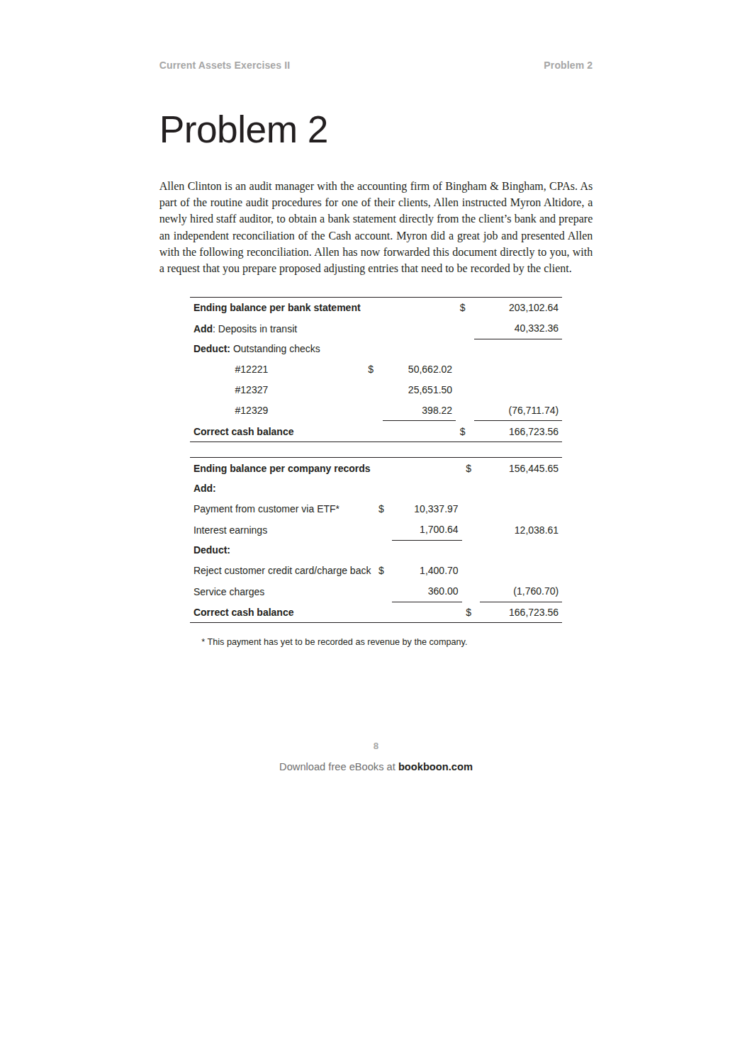Current Assets Exercises II
Problem 2
Problem 2
Allen Clinton is an audit manager with the accounting firm of Bingham & Bingham, CPAs. As part of the routine audit procedures for one of their clients, Allen instructed Myron Altidore, a newly hired staff auditor, to obtain a bank statement directly from the client’s bank and prepare an independent reconciliation of the Cash account. Myron did a great job and presented Allen with the following reconciliation. Allen has now forwarded this document directly to you, with a request that you prepare proposed adjusting entries that need to be recorded by the client.
| Ending balance per bank statement | | | $ | 203,102.64 |
| Add : Deposits in transit | | | | 40,332.36 |
| Deduct: Outstanding checks | | | | |
| #12221 | $ | 50,662.02 | | |
| #12327 | | 25,651.50 | | |
| #12329 | | 398.22 | | (76,711.74) |
| Correct cash balance | | | $ | 166,723.56 |
| Ending balance per company records | | | $ | 156,445.65 |
| Add: | | | | |
| Payment from customer via ETF* | $ | 10,337.97 | | |
| Interest earnings | | 1,700.64 | | 12,038.61 |
| Deduct: | | | | |
| Reject customer credit card/charge back | $ | 1,400.70 | | |
| Service charges | | 360.00 | | (1,760.70) |
| Correct cash balance | | | $ | 166,723.56 |
* This payment has yet to be recorded as revenue by the company.
8
Download free eBooks at bookboon.com